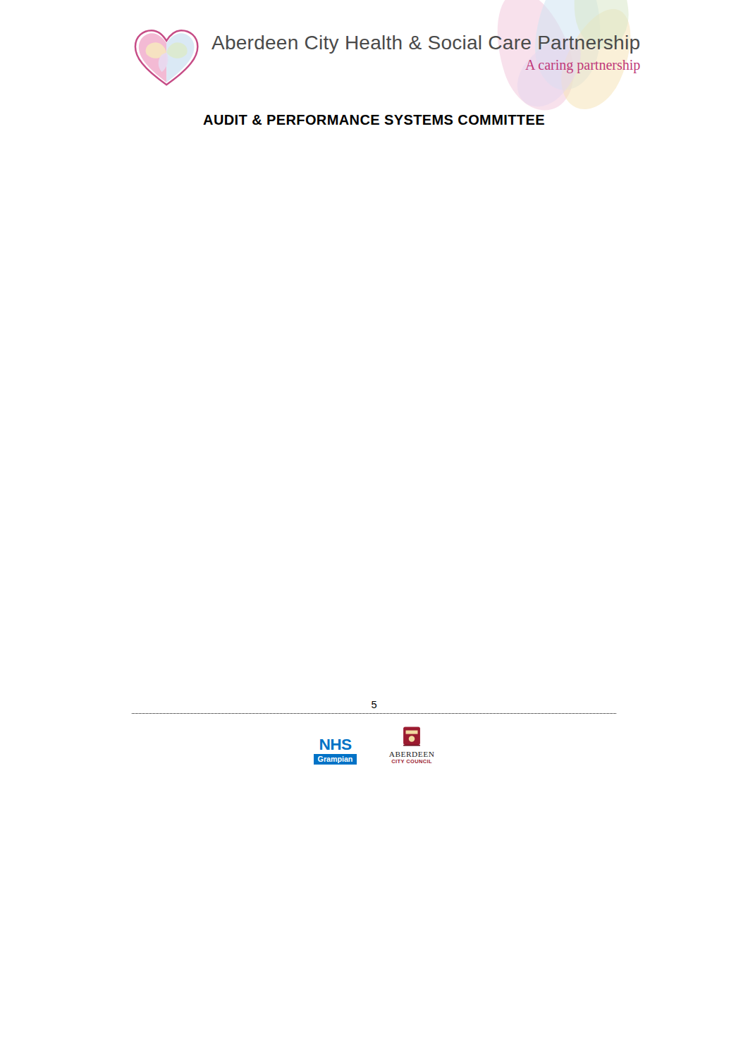Aberdeen City Health & Social Care Partnership
A caring partnership
Audit & Performance Systems Committee
5
NHS
Grampian
ABERDEEN
CITY COUNCIL